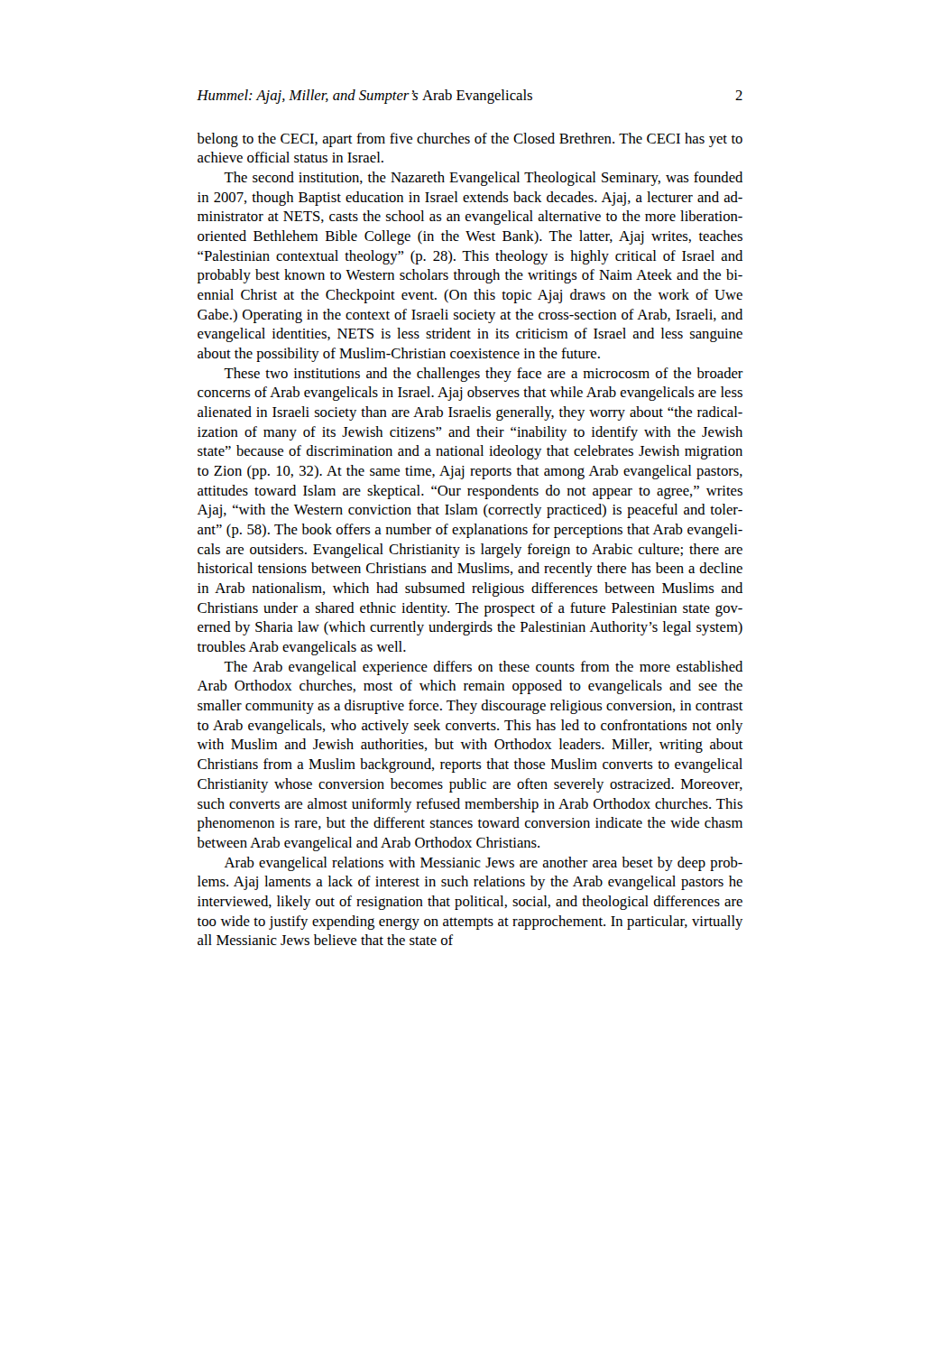Hummel: Ajaj, Miller, and Sumpter’s Arab Evangelicals 2
belong to the CECI, apart from five churches of the Closed Brethren. The CECI has yet to achieve official status in Israel.
The second institution, the Nazareth Evangelical Theological Seminary, was founded in 2007, though Baptist education in Israel extends back decades. Ajaj, a lecturer and administrator at NETS, casts the school as an evangelical alternative to the more liberation-oriented Bethlehem Bible College (in the West Bank). The latter, Ajaj writes, teaches “Palestinian contextual theology” (p. 28). This theology is highly critical of Israel and probably best known to Western scholars through the writings of Naim Ateek and the biennial Christ at the Checkpoint event. (On this topic Ajaj draws on the work of Uwe Gabe.) Operating in the context of Israeli society at the cross-section of Arab, Israeli, and evangelical identities, NETS is less strident in its criticism of Israel and less sanguine about the possibility of Muslim-Christian coexistence in the future.
These two institutions and the challenges they face are a microcosm of the broader concerns of Arab evangelicals in Israel. Ajaj observes that while Arab evangelicals are less alienated in Israeli society than are Arab Israelis generally, they worry about “the radicalization of many of its Jewish citizens” and their “inability to identify with the Jewish state” because of discrimination and a national ideology that celebrates Jewish migration to Zion (pp. 10, 32). At the same time, Ajaj reports that among Arab evangelical pastors, attitudes toward Islam are skeptical. “Our respondents do not appear to agree,” writes Ajaj, “with the Western conviction that Islam (correctly practiced) is peaceful and tolerant” (p. 58). The book offers a number of explanations for perceptions that Arab evangelicals are outsiders. Evangelical Christianity is largely foreign to Arabic culture; there are historical tensions between Christians and Muslims, and recently there has been a decline in Arab nationalism, which had subsumed religious differences between Muslims and Christians under a shared ethnic identity. The prospect of a future Palestinian state governed by Sharia law (which currently undergirds the Palestinian Authority’s legal system) troubles Arab evangelicals as well.
The Arab evangelical experience differs on these counts from the more established Arab Orthodox churches, most of which remain opposed to evangelicals and see the smaller community as a disruptive force. They discourage religious conversion, in contrast to Arab evangelicals, who actively seek converts. This has led to confrontations not only with Muslim and Jewish authorities, but with Orthodox leaders. Miller, writing about Christians from a Muslim background, reports that those Muslim converts to evangelical Christianity whose conversion becomes public are often severely ostracized. Moreover, such converts are almost uniformly refused membership in Arab Orthodox churches. This phenomenon is rare, but the different stances toward conversion indicate the wide chasm between Arab evangelical and Arab Orthodox Christians.
Arab evangelical relations with Messianic Jews are another area beset by deep problems. Ajaj laments a lack of interest in such relations by the Arab evangelical pastors he interviewed, likely out of resignation that political, social, and theological differences are too wide to justify expending energy on attempts at rapprochement. In particular, virtually all Messianic Jews believe that the state of